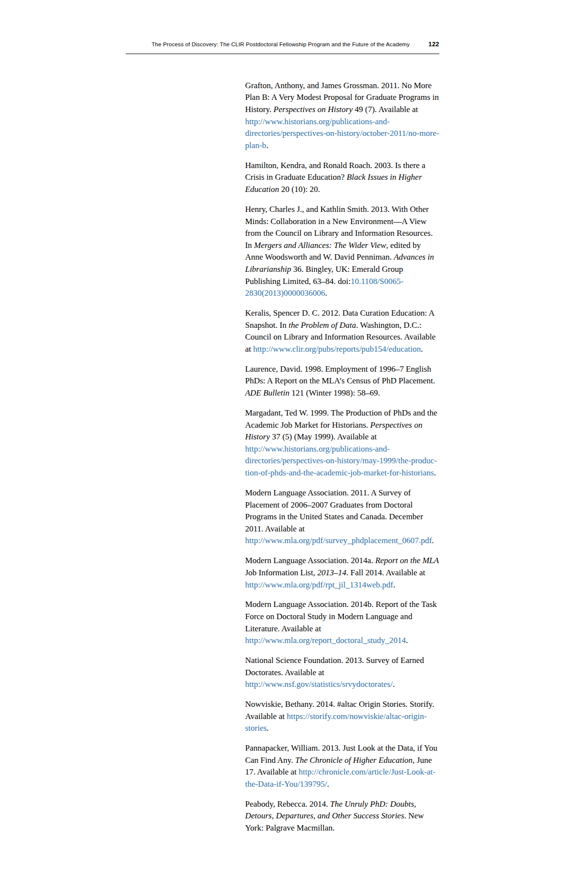The Process of Discovery: The CLIR Postdoctoral Fellowship Program and the Future of the Academy 122
Grafton, Anthony, and James Grossman. 2011. No More Plan B: A Very Modest Proposal for Graduate Programs in History. Perspectives on History 49 (7). Available at http://www.historians.org/publications-and-directories/perspectives-on-history/october-2011/no-more-plan-b.
Hamilton, Kendra, and Ronald Roach. 2003. Is there a Crisis in Graduate Education? Black Issues in Higher Education 20 (10): 20.
Henry, Charles J., and Kathlin Smith. 2013. With Other Minds: Collaboration in a New Environment—A View from the Council on Library and Information Resources. In Mergers and Alliances: The Wider View, edited by Anne Woodsworth and W. David Penniman. Advances in Librarianship 36. Bingley, UK: Emerald Group Publishing Limited, 63–84. doi:10.1108/S0065-2830(2013)0000036006.
Keralis, Spencer D. C. 2012. Data Curation Education: A Snapshot. In the Problem of Data. Washington, D.C.: Council on Library and Information Resources. Available at http://www.clir.org/pubs/reports/pub154/education.
Laurence, David. 1998. Employment of 1996–7 English PhDs: A Report on the MLA’s Census of PhD Placement. ADE Bulletin 121 (Winter 1998): 58–69.
Margadant, Ted W. 1999. The Production of PhDs and the Academic Job Market for Historians. Perspectives on History 37 (5) (May 1999). Available at http://www.historians.org/publications-and-directories/perspectives-on-history/may-1999/the-production-of-phds-and-the-academic-job-market-for-historians.
Modern Language Association. 2011. A Survey of Placement of 2006–2007 Graduates from Doctoral Programs in the United States and Canada. December 2011. Available at http://www.mla.org/pdf/survey_phdplacement_0607.pdf.
Modern Language Association. 2014a. Report on the MLA Job Information List, 2013–14. Fall 2014. Available at http://www.mla.org/pdf/rpt_jil_1314web.pdf.
Modern Language Association. 2014b. Report of the Task Force on Doctoral Study in Modern Language and Literature. Available at http://www.mla.org/report_doctoral_study_2014.
National Science Foundation. 2013. Survey of Earned Doctorates. Available at http://www.nsf.gov/statistics/srvydoctorates/.
Nowviskie, Bethany. 2014. #altac Origin Stories. Storify. Available at https://storify.com/nowviskie/altac-origin-stories.
Pannapacker, William. 2013. Just Look at the Data, if You Can Find Any. The Chronicle of Higher Education, June 17. Available at http://chronicle.com/article/Just-Look-at-the-Data-if-You/139795/.
Peabody, Rebecca. 2014. The Unruly PhD: Doubts, Detours, Departures, and Other Success Stories. New York: Palgrave Macmillan.